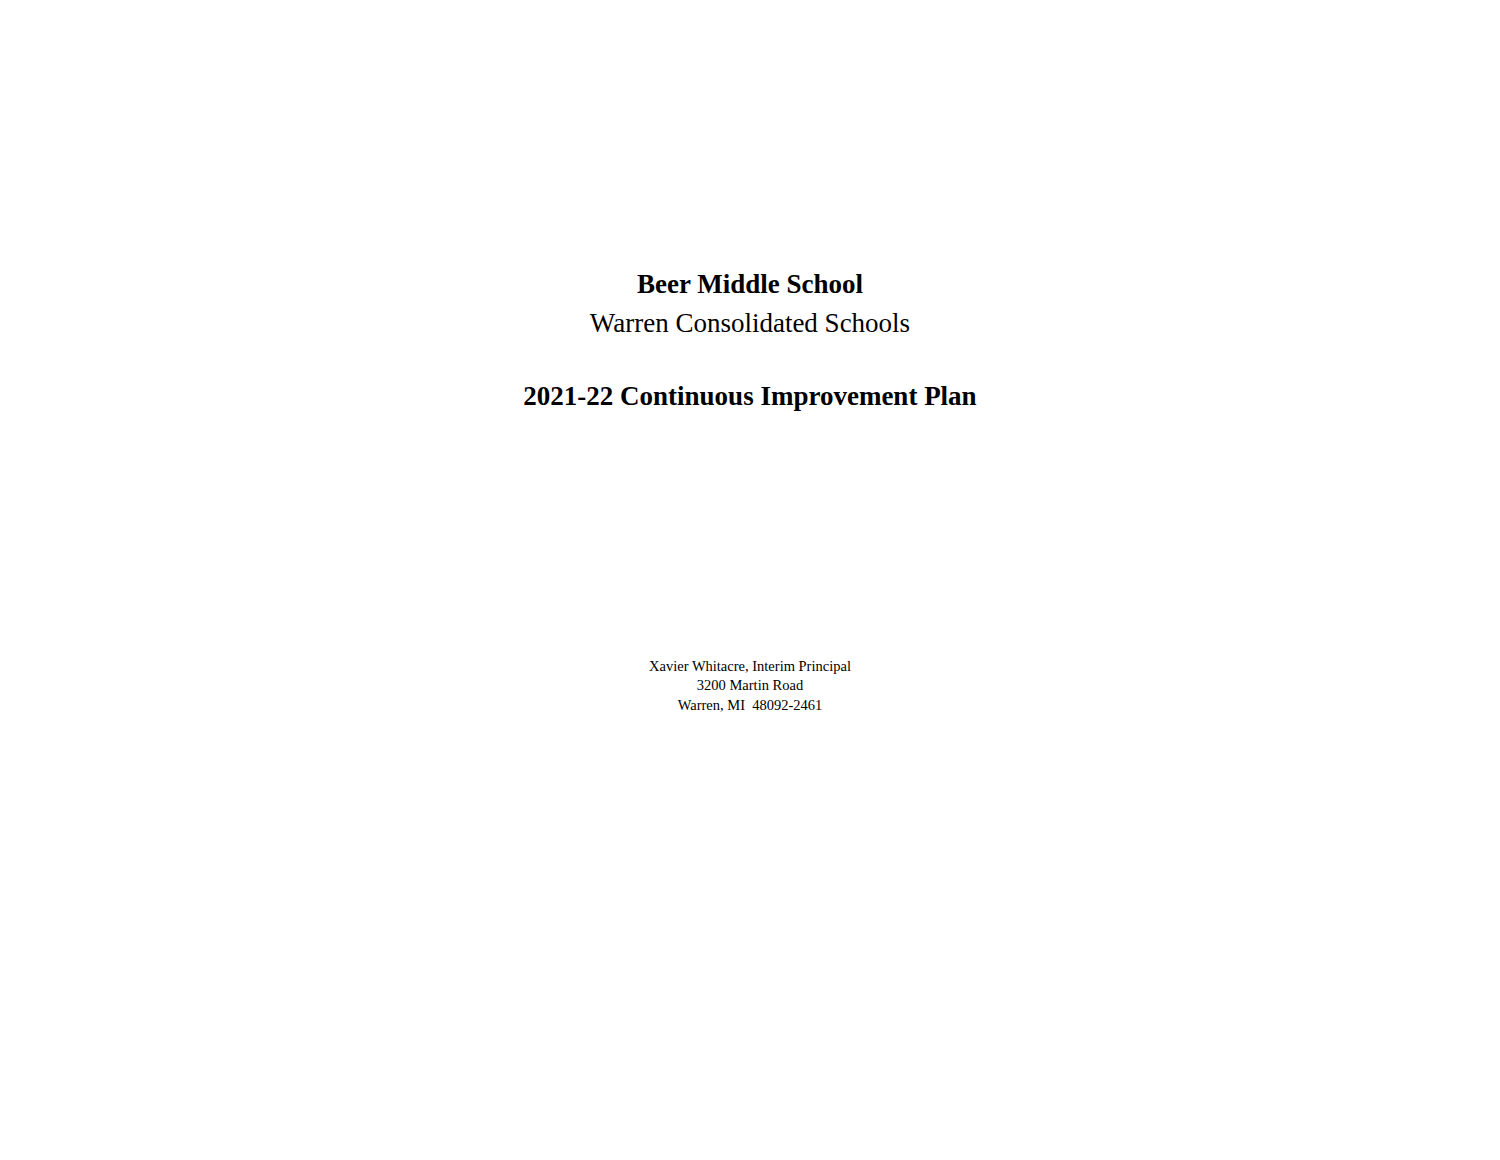Beer Middle School
Warren Consolidated Schools
2021-22 Continuous Improvement Plan
Xavier Whitacre, Interim Principal
3200 Martin Road
Warren, MI 48092-2461